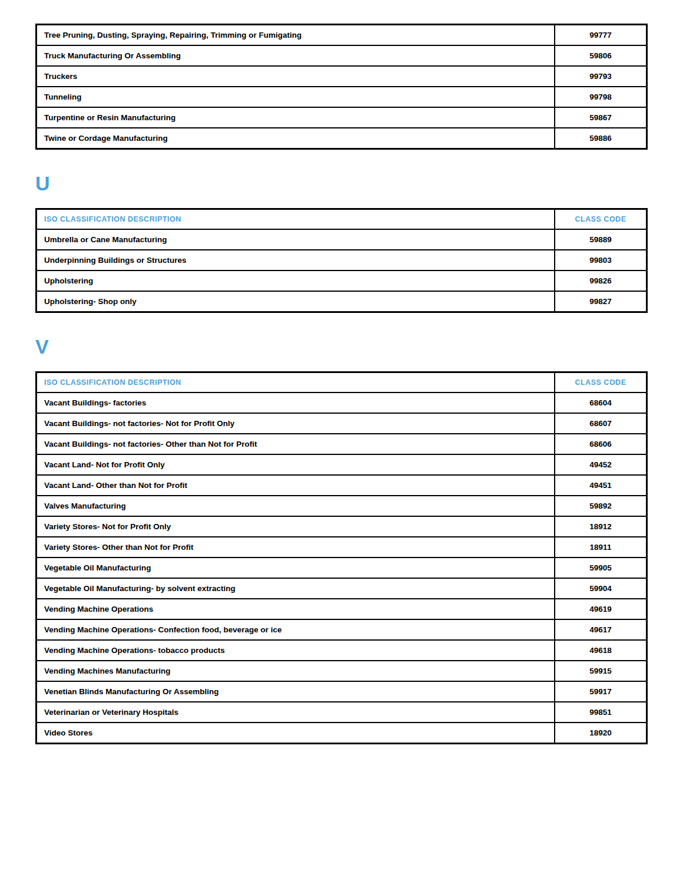| Tree Pruning, Dusting, Spraying, Repairing, Trimming or Fumigating | 99777 |
| Truck Manufacturing Or Assembling | 59806 |
| Truckers | 99793 |
| Tunneling | 99798 |
| Turpentine or Resin Manufacturing | 59867 |
| Twine or Cordage Manufacturing | 59886 |
U
| ISO CLASSIFICATION DESCRIPTION | CLASS CODE |
| --- | --- |
| Umbrella or Cane Manufacturing | 59889 |
| Underpinning Buildings or Structures | 99803 |
| Upholstering | 99826 |
| Upholstering- Shop only | 99827 |
V
| ISO CLASSIFICATION DESCRIPTION | CLASS CODE |
| --- | --- |
| Vacant Buildings- factories | 68604 |
| Vacant Buildings- not factories- Not for Profit Only | 68607 |
| Vacant Buildings- not factories- Other than Not for Profit | 68606 |
| Vacant Land- Not for Profit Only | 49452 |
| Vacant Land- Other than Not for Profit | 49451 |
| Valves Manufacturing | 59892 |
| Variety Stores- Not for Profit Only | 18912 |
| Variety Stores- Other than Not for Profit | 18911 |
| Vegetable Oil Manufacturing | 59905 |
| Vegetable Oil Manufacturing- by solvent extracting | 59904 |
| Vending Machine Operations | 49619 |
| Vending Machine Operations- Confection food, beverage or ice | 49617 |
| Vending Machine Operations- tobacco products | 49618 |
| Vending Machines Manufacturing | 59915 |
| Venetian Blinds Manufacturing Or Assembling | 59917 |
| Veterinarian or Veterinary Hospitals | 99851 |
| Video Stores | 18920 |